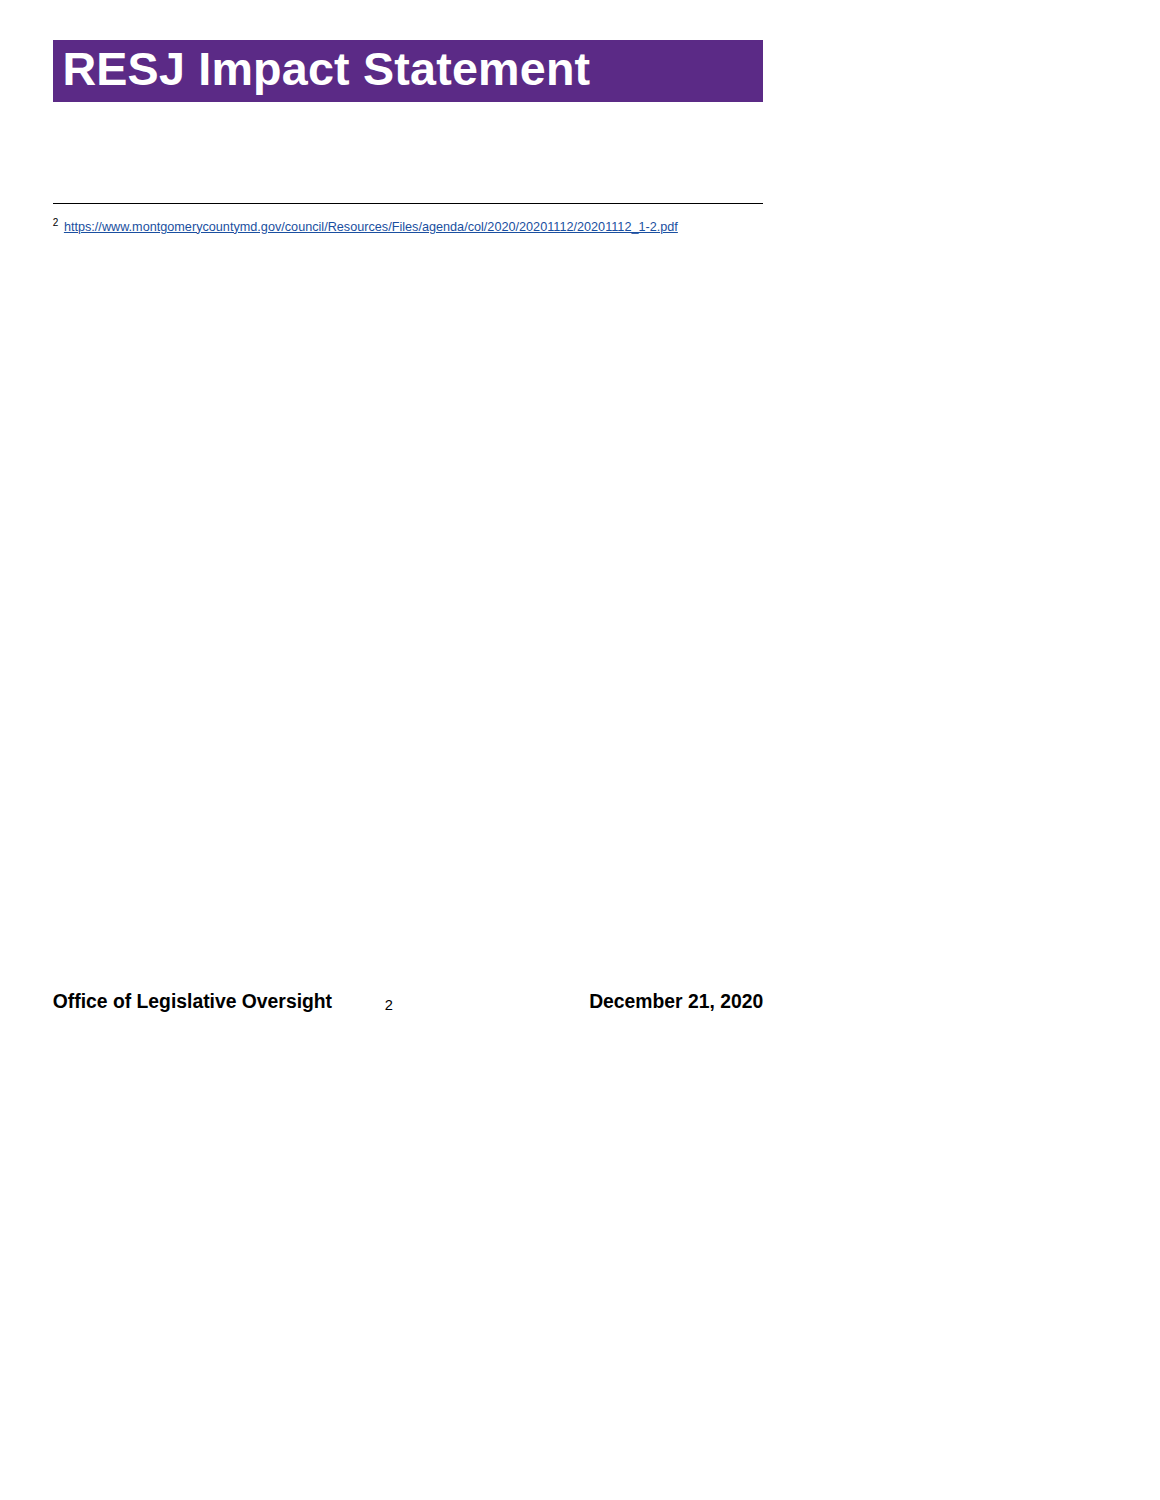RESJ Impact Statement
2 https://www.montgomerycountymd.gov/council/Resources/Files/agenda/col/2020/20201112/20201112_1-2.pdf
Office of Legislative Oversight
2
December 21, 2020